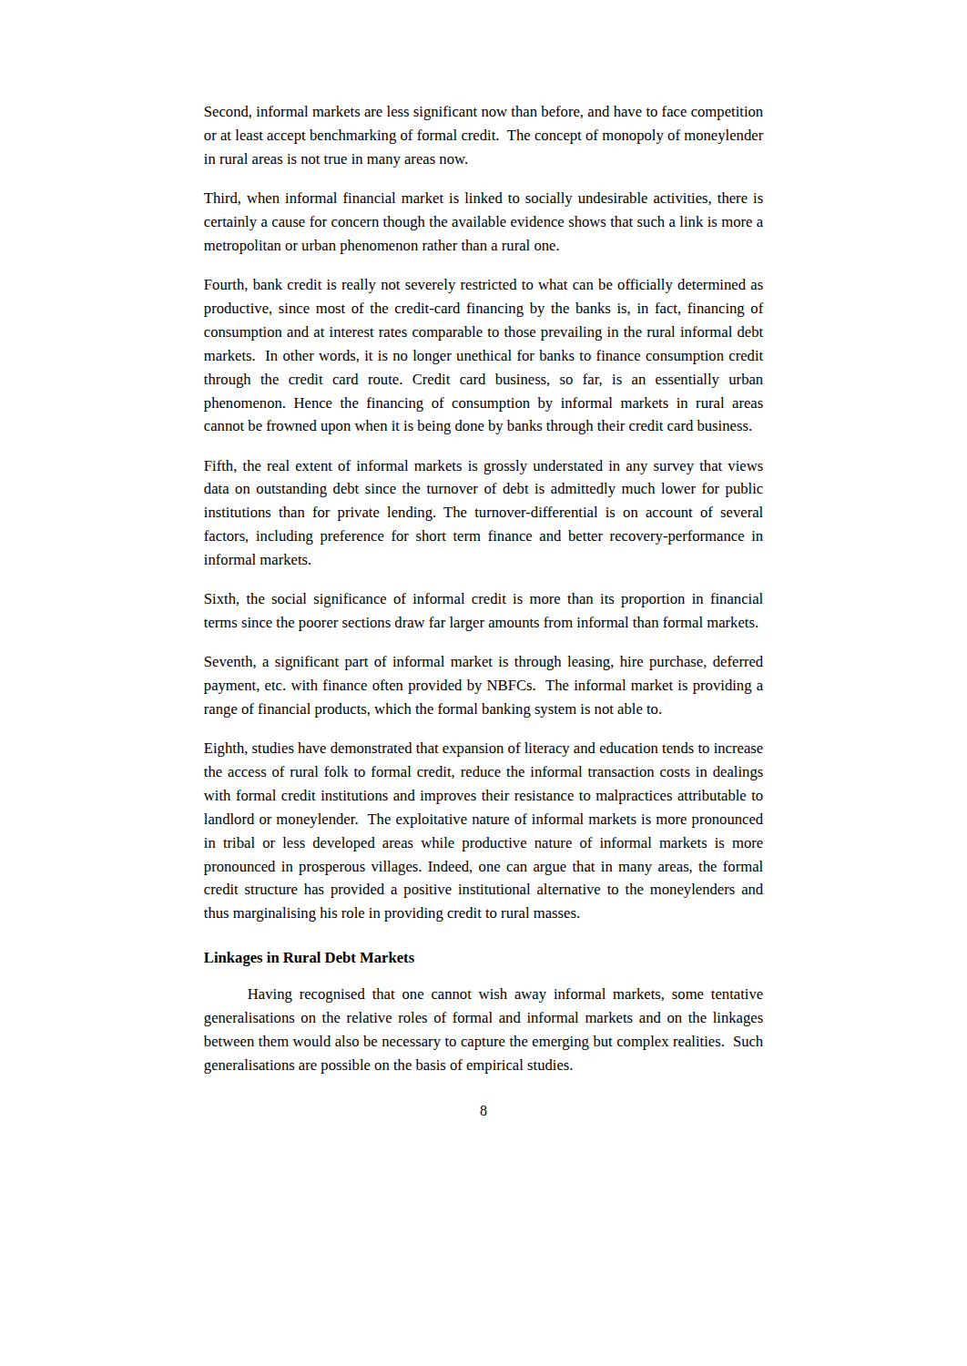Second, informal markets are less significant now than before, and have to face competition or at least accept benchmarking of formal credit. The concept of monopoly of moneylender in rural areas is not true in many areas now.
Third, when informal financial market is linked to socially undesirable activities, there is certainly a cause for concern though the available evidence shows that such a link is more a metropolitan or urban phenomenon rather than a rural one.
Fourth, bank credit is really not severely restricted to what can be officially determined as productive, since most of the credit-card financing by the banks is, in fact, financing of consumption and at interest rates comparable to those prevailing in the rural informal debt markets. In other words, it is no longer unethical for banks to finance consumption credit through the credit card route. Credit card business, so far, is an essentially urban phenomenon. Hence the financing of consumption by informal markets in rural areas cannot be frowned upon when it is being done by banks through their credit card business.
Fifth, the real extent of informal markets is grossly understated in any survey that views data on outstanding debt since the turnover of debt is admittedly much lower for public institutions than for private lending. The turnover-differential is on account of several factors, including preference for short term finance and better recovery-performance in informal markets.
Sixth, the social significance of informal credit is more than its proportion in financial terms since the poorer sections draw far larger amounts from informal than formal markets.
Seventh, a significant part of informal market is through leasing, hire purchase, deferred payment, etc. with finance often provided by NBFCs. The informal market is providing a range of financial products, which the formal banking system is not able to.
Eighth, studies have demonstrated that expansion of literacy and education tends to increase the access of rural folk to formal credit, reduce the informal transaction costs in dealings with formal credit institutions and improves their resistance to malpractices attributable to landlord or moneylender. The exploitative nature of informal markets is more pronounced in tribal or less developed areas while productive nature of informal markets is more pronounced in prosperous villages. Indeed, one can argue that in many areas, the formal credit structure has provided a positive institutional alternative to the moneylenders and thus marginalising his role in providing credit to rural masses.
Linkages in Rural Debt Markets
Having recognised that one cannot wish away informal markets, some tentative generalisations on the relative roles of formal and informal markets and on the linkages between them would also be necessary to capture the emerging but complex realities. Such generalisations are possible on the basis of empirical studies.
8